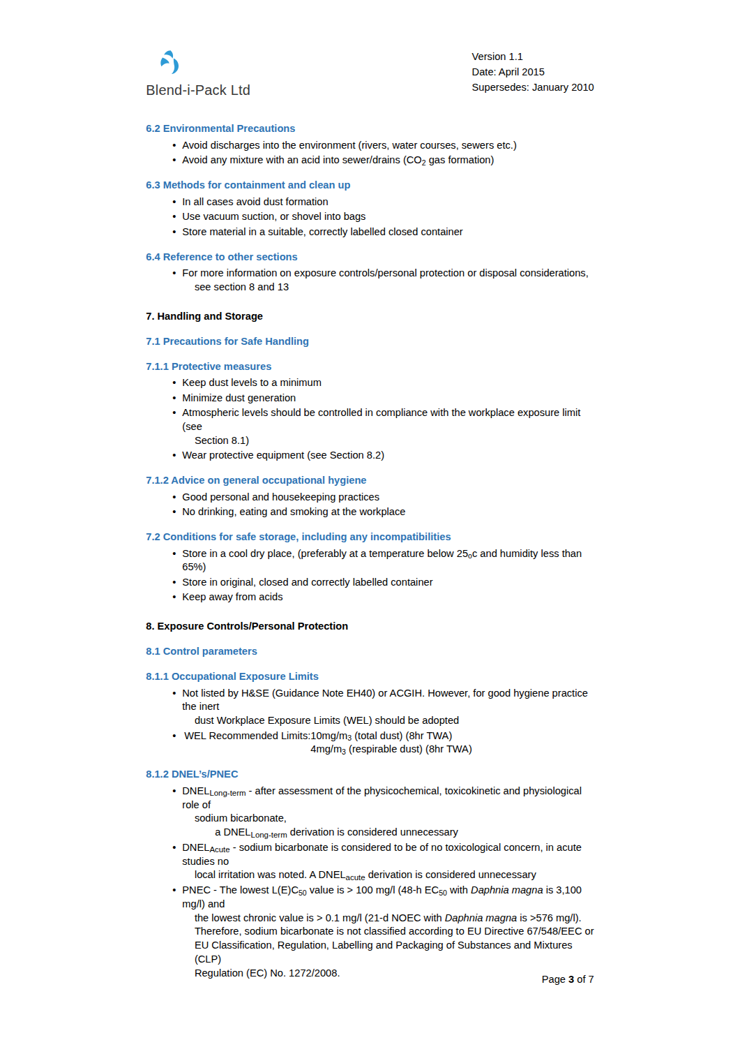Blend-i-Pack Ltd
Version 1.1
Date: April 2015
Supersedes: January 2010
6.2 Environmental Precautions
Avoid discharges into the environment (rivers, water courses, sewers etc.)
Avoid any mixture with an acid into sewer/drains (CO2 gas formation)
6.3 Methods for containment and clean up
In all cases avoid dust formation
Use vacuum suction, or shovel into bags
Store material in a suitable, correctly labelled closed container
6.4 Reference to other sections
For more information on exposure controls/personal protection or disposal considerations,
see section 8 and 13
7. Handling and Storage
7.1 Precautions for Safe Handling
7.1.1 Protective measures
Keep dust levels to a minimum
Minimize dust generation
Atmospheric levels should be controlled in compliance with the workplace exposure limit (see
Section 8.1)
Wear protective equipment (see Section 8.2)
7.1.2 Advice on general occupational hygiene
Good personal and housekeeping practices
No drinking, eating and smoking at the workplace
7.2 Conditions for safe storage, including any incompatibilities
Store in a cool dry place, (preferably at a temperature below 25oc and humidity less than 65%)
Store in original, closed and correctly labelled container
Keep away from acids
8. Exposure Controls/Personal Protection
8.1 Control parameters
8.1.1 Occupational Exposure Limits
Not listed by H&SE (Guidance Note EH40) or ACGIH. However, for good hygiene practice the inert
dust Workplace Exposure Limits (WEL) should be adopted
| WEL Recommended Limits: | 10mg/m 3 (total dust) (8hr TWA) |
| | 4mg/m 3 (respirable dust) (8hr TWA) |
8.1.2 DNEL’s/PNEC
DNELLong-term - after assessment of the physicochemical, toxicokinetic and physiological role of
sodium bicarbonate, a DNELLong-term derivation is considered unnecessary
DNELAcute - sodium bicarbonate is considered to be of no toxicological concern, in acute studies no
local irritation was noted. A DNELacute derivation is considered unnecessary
PNEC - The lowest L(E)C50 value is > 100 mg/l (48-h EC50 with Daphnia magna is 3,100 mg/l) and
the lowest chronic value is > 0.1 mg/l (21-d NOEC with Daphnia magna is >576 mg/l). Therefore, sodium bicarbonate is not classified according to EU Directive 67/548/EEC or EU Classification, Regulation, Labelling and Packaging of Substances and Mixtures (CLP) Regulation (EC) No. 1272/2008.
Page 3 of 7